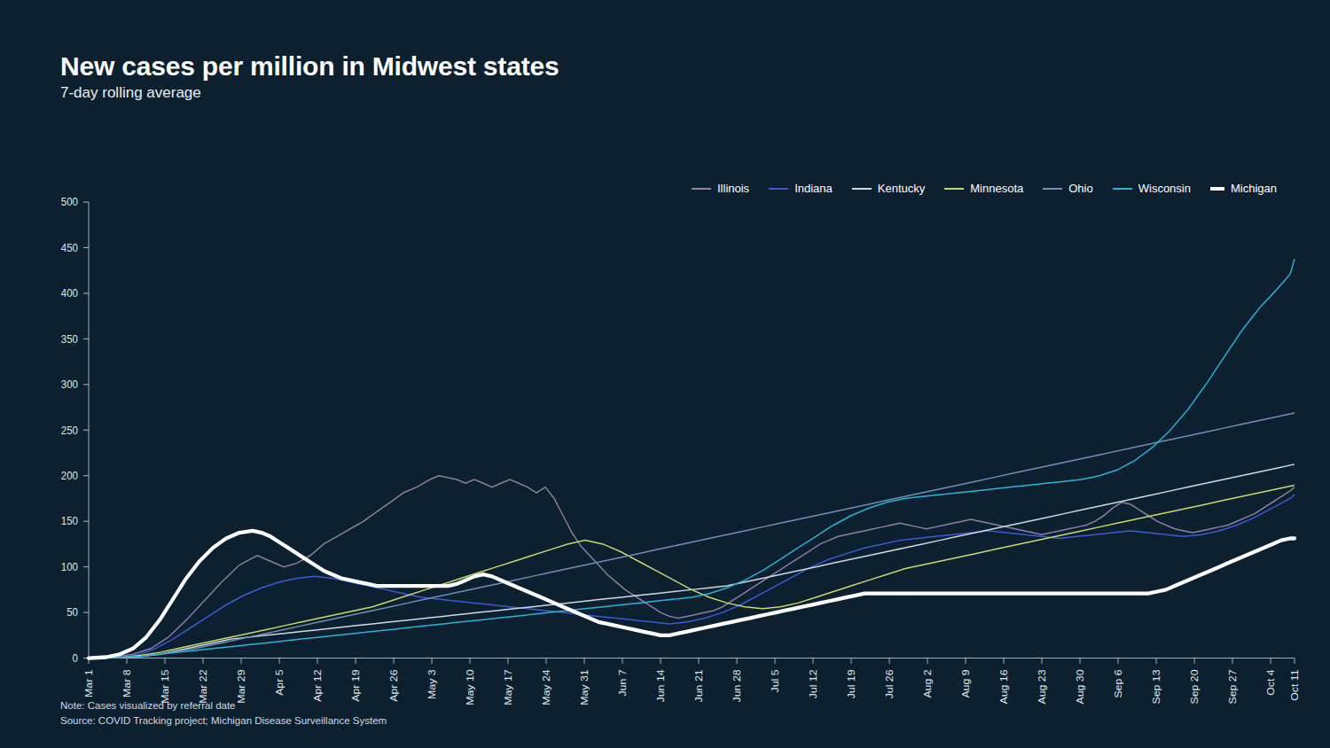New cases per million in Midwest states
7-day rolling average
Illinois Indiana Kentucky Minnesota Ohio Wisconsin Michigan
500 450 400 350 300 250 200 150 100 50 0 Mar 1 Mar 8 Mar 15 Mar 22 Mar 29 Apr 5 Apr 12 Apr 19 Apr 26 May 3 May 10 May 17 May 24 May 31 Jun 7 Jun 14 Jun 21 Jun 28 Jul 5 Jul 12 Jul 19 Jul 26 Aug 2 Aug 9 Aug 16 Aug 23 Aug 30 Sep 6 Sep 13 Sep 20 Sep 27 Oct 4 Oct 11
Note: Cases visualized by referral date
Source: COVID Tracking project; Michigan Disease Surveillance System